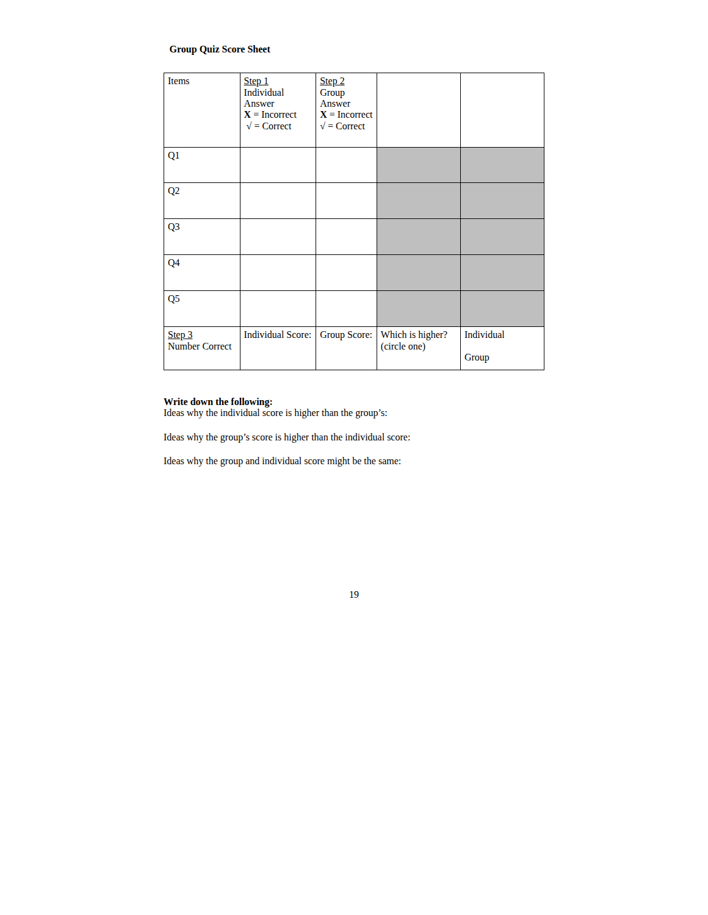Group Quiz Score Sheet
| Items | Step 1 Individual Answer X = Incorrect √ = Correct | Step 2 Group Answer X = Incorrect √ = Correct | | |
| Q1 | | | | |
| Q2 | | | | |
| Q3 | | | | |
| Q4 | | | | |
| Q5 | | | | |
| Step 3 Number Correct | Individual Score: | Group Score: | Which is higher? (circle one) | Individual Group |
Write down the following:
Ideas why the individual score is higher than the group’s:
Ideas why the group’s score is higher than the individual score:
Ideas why the group and individual score might be the same:
19